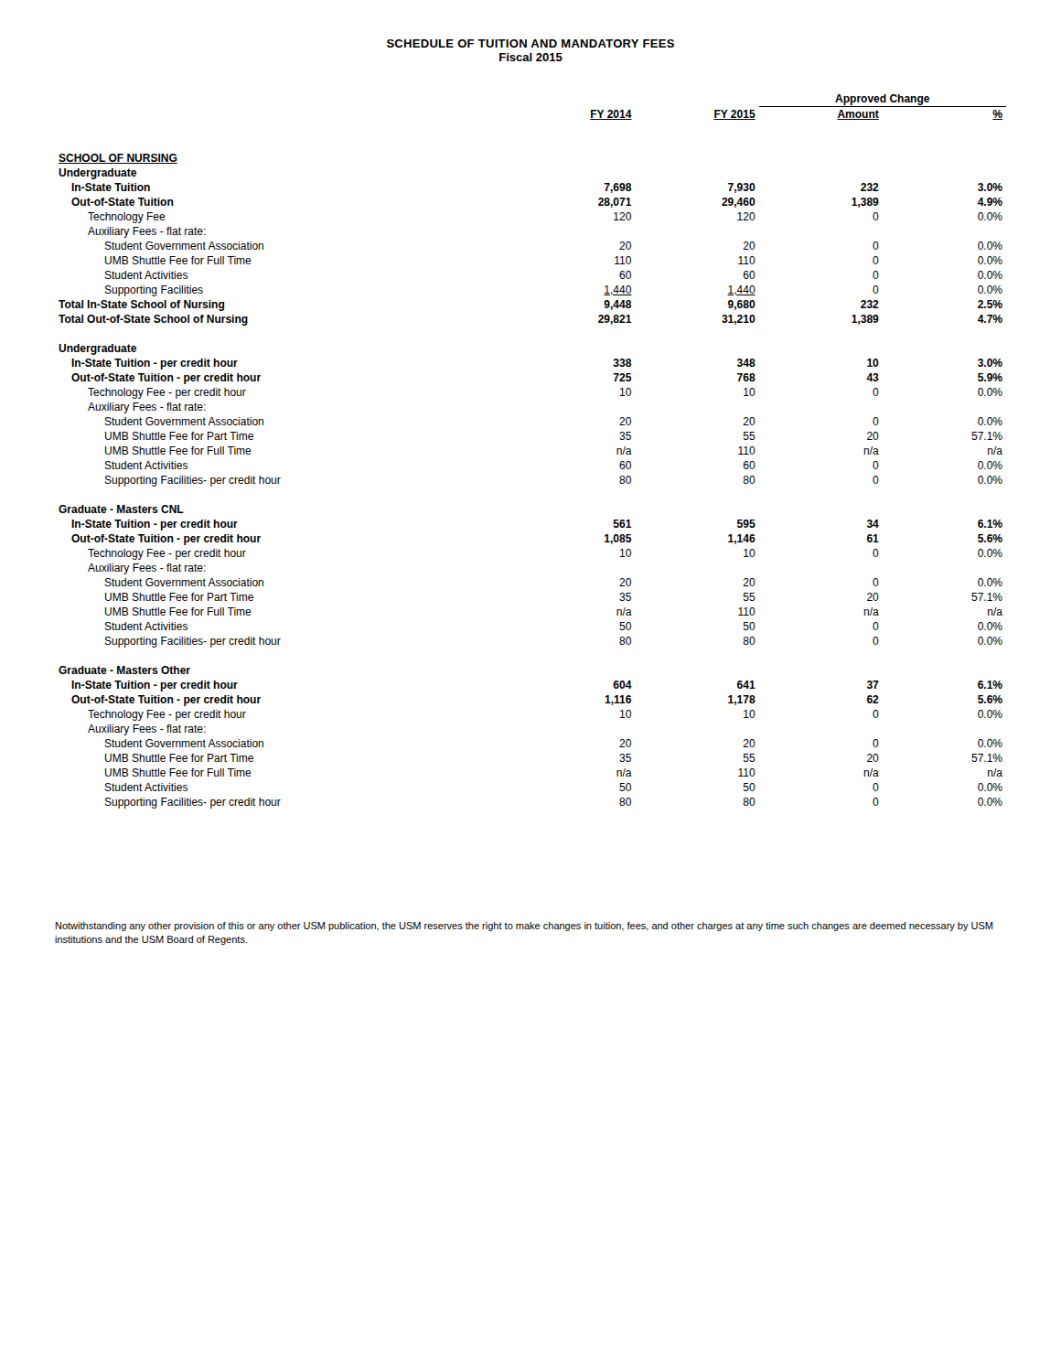SCHEDULE OF TUITION AND MANDATORY FEES
Fiscal 2015
| | | | Approved Change |
| --- | --- | --- | --- |
| | FY 2014 | FY 2015 | Amount | % |
| SCHOOL OF NURSING | | | | |
| Undergraduate | | | | |
| In-State Tuition | 7,698 | 7,930 | 232 | 3.0% |
| Out-of-State Tuition | 28,071 | 29,460 | 1,389 | 4.9% |
| Technology Fee | 120 | 120 | 0 | 0.0% |
| Auxiliary Fees - flat rate: | | | | |
| Student Government Association | 20 | 20 | 0 | 0.0% |
| UMB Shuttle Fee for Full Time | 110 | 110 | 0 | 0.0% |
| Student Activities | 60 | 60 | 0 | 0.0% |
| Supporting Facilities | 1,440 | 1,440 | 0 | 0.0% |
| Total In-State School of Nursing | 9,448 | 9,680 | 232 | 2.5% |
| Total Out-of-State School of Nursing | 29,821 | 31,210 | 1,389 | 4.7% |
| Undergraduate | | | | |
| In-State Tuition - per credit hour | 338 | 348 | 10 | 3.0% |
| Out-of-State Tuition - per credit hour | 725 | 768 | 43 | 5.9% |
| Technology Fee - per credit hour | 10 | 10 | 0 | 0.0% |
| Auxiliary Fees - flat rate: | | | | |
| Student Government Association | 20 | 20 | 0 | 0.0% |
| UMB Shuttle Fee for Part Time | 35 | 55 | 20 | 57.1% |
| UMB Shuttle Fee for Full Time | n/a | 110 | n/a | n/a |
| Student Activities | 60 | 60 | 0 | 0.0% |
| Supporting Facilities- per credit hour | 80 | 80 | 0 | 0.0% |
| Graduate - Masters CNL | | | | |
| In-State Tuition - per credit hour | 561 | 595 | 34 | 6.1% |
| Out-of-State Tuition - per credit hour | 1,085 | 1,146 | 61 | 5.6% |
| Technology Fee - per credit hour | 10 | 10 | 0 | 0.0% |
| Auxiliary Fees - flat rate: | | | | |
| Student Government Association | 20 | 20 | 0 | 0.0% |
| UMB Shuttle Fee for Part Time | 35 | 55 | 20 | 57.1% |
| UMB Shuttle Fee for Full Time | n/a | 110 | n/a | n/a |
| Student Activities | 50 | 50 | 0 | 0.0% |
| Supporting Facilities- per credit hour | 80 | 80 | 0 | 0.0% |
| Graduate - Masters Other | | | | |
| In-State Tuition - per credit hour | 604 | 641 | 37 | 6.1% |
| Out-of-State Tuition - per credit hour | 1,116 | 1,178 | 62 | 5.6% |
| Technology Fee - per credit hour | 10 | 10 | 0 | 0.0% |
| Auxiliary Fees - flat rate: | | | | |
| Student Government Association | 20 | 20 | 0 | 0.0% |
| UMB Shuttle Fee for Part Time | 35 | 55 | 20 | 57.1% |
| UMB Shuttle Fee for Full Time | n/a | 110 | n/a | n/a |
| Student Activities | 50 | 50 | 0 | 0.0% |
| Supporting Facilities- per credit hour | 80 | 80 | 0 | 0.0% |
Notwithstanding any other provision of this or any other USM publication, the USM reserves the right to make changes in tuition, fees, and other charges at any time such changes are deemed necessary by USM institutions and the USM Board of Regents.